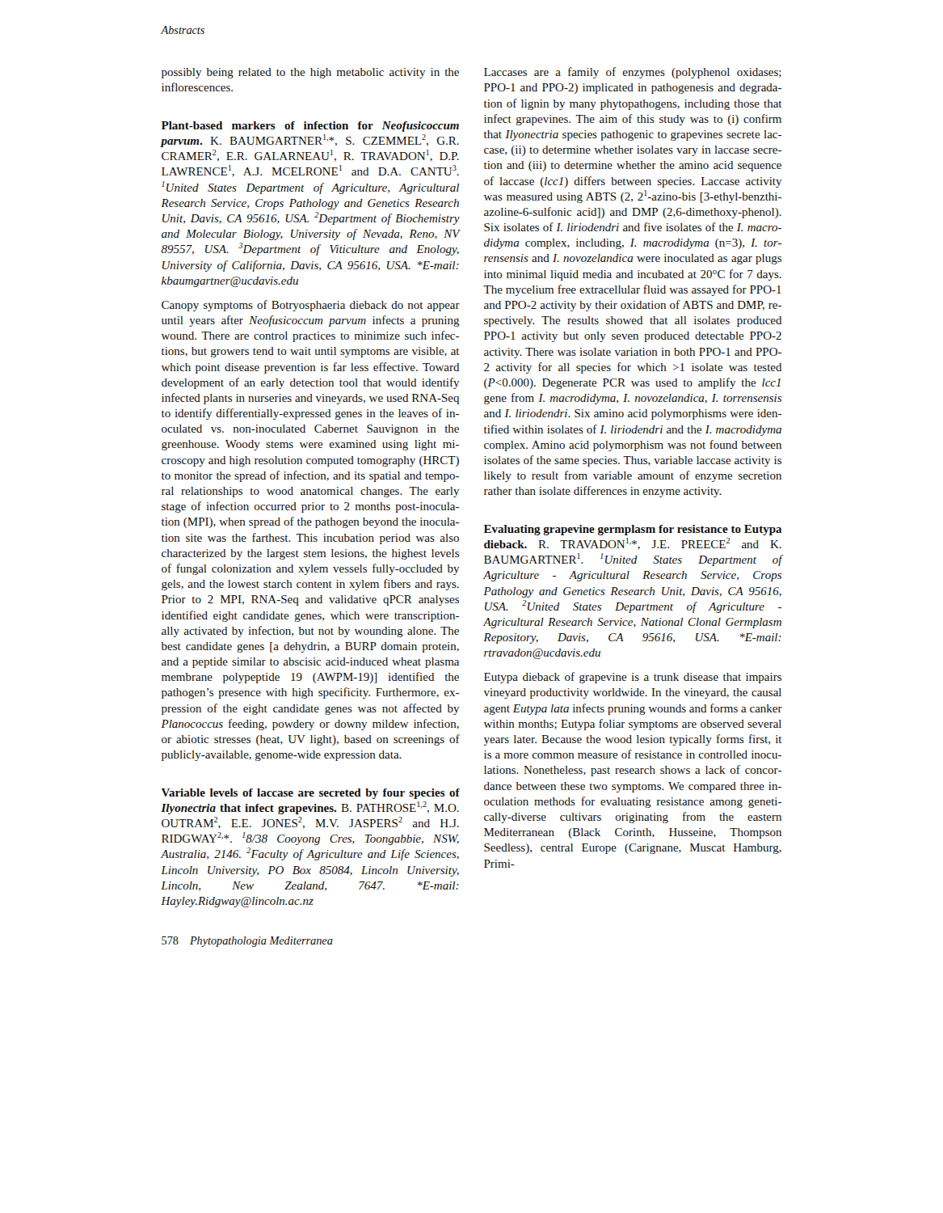Abstracts
possibly being related to the high metabolic activity in the inflorescences.
Plant-based markers of infection for Neofusicoccum parvum. K. BAUMGARTNER1,*, S. CZEMMEL2, G.R. CRAMER2, E.R. GALARNEAU1, R. TRAVADON1, D.P. LAWRENCE1, A.J. MCELRONE1 and D.A. CANTU3. 1United States Department of Agriculture, Agricultural Research Service, Crops Pathology and Genetics Research Unit, Davis, CA 95616, USA. 2Department of Biochemistry and Molecular Biology, University of Nevada, Reno, NV 89557, USA. 3Department of Viticulture and Enology, University of California, Davis, CA 95616, USA. *E-mail: kbaumgartner@ucdavis.edu
Canopy symptoms of Botryosphaeria dieback do not appear until years after Neofusicoccum parvum infects a pruning wound. There are control practices to minimize such infections, but growers tend to wait until symptoms are visible, at which point disease prevention is far less effective. Toward development of an early detection tool that would identify infected plants in nurseries and vineyards, we used RNA-Seq to identify differentially-expressed genes in the leaves of inoculated vs. non-inoculated Cabernet Sauvignon in the greenhouse. Woody stems were examined using light microscopy and high resolution computed tomography (HRCT) to monitor the spread of infection, and its spatial and temporal relationships to wood anatomical changes. The early stage of infection occurred prior to 2 months post-inoculation (MPI), when spread of the pathogen beyond the inoculation site was the farthest. This incubation period was also characterized by the largest stem lesions, the highest levels of fungal colonization and xylem vessels fully-occluded by gels, and the lowest starch content in xylem fibers and rays. Prior to 2 MPI, RNA-Seq and validative qPCR analyses identified eight candidate genes, which were transcriptionally activated by infection, but not by wounding alone. The best candidate genes [a dehydrin, a BURP domain protein, and a peptide similar to abscisic acid-induced wheat plasma membrane polypeptide 19 (AWPM-19)] identified the pathogen’s presence with high specificity. Furthermore, expression of the eight candidate genes was not affected by Planococcus feeding, powdery or downy mildew infection, or abiotic stresses (heat, UV light), based on screenings of publicly-available, genome-wide expression data.
Variable levels of laccase are secreted by four species of Ilyonectria that infect grapevines. B. PATHROSE1,2, M.O. OUTRAM2, E.E. JONES2, M.V. JASPERS2 and H.J. RIDGWAY2,*. 18/38 Cooyong Cres, Toongabbie, NSW, Australia, 2146. 2Faculty of Agriculture and Life Sciences, Lincoln University, PO Box 85084, Lincoln University, Lincoln, New Zealand, 7647. *E-mail: Hayley.Ridgway@lincoln.ac.nz
Laccases are a family of enzymes (polyphenol oxidases; PPO-1 and PPO-2) implicated in pathogenesis and degradation of lignin by many phytopathogens, including those that infect grapevines. The aim of this study was to (i) confirm that Ilyonectria species pathogenic to grapevines secrete laccase, (ii) to determine whether isolates vary in laccase secretion and (iii) to determine whether the amino acid sequence of laccase (lcc1) differs between species. Laccase activity was measured using ABTS (2, 21-azino-bis [3-ethyl-benzthiazoline-6-sulfonic acid]) and DMP (2,6-dimethoxy-phenol). Six isolates of I. liriodendri and five isolates of the I. macrodidyma complex, including, I. macrodidyma (n=3), I. torrensensis and I. novozelandica were inoculated as agar plugs into minimal liquid media and incubated at 20°C for 7 days. The mycelium free extracellular fluid was assayed for PPO-1 and PPO-2 activity by their oxidation of ABTS and DMP, respectively. The results showed that all isolates produced PPO-1 activity but only seven produced detectable PPO-2 activity. There was isolate variation in both PPO-1 and PPO-2 activity for all species for which >1 isolate was tested (P<0.000). Degenerate PCR was used to amplify the lcc1 gene from I. macrodidyma, I. novozelandica, I. torrensensis and I. liriodendri. Six amino acid polymorphisms were identified within isolates of I. liriodendri and the I. macrodidyma complex. Amino acid polymorphism was not found between isolates of the same species. Thus, variable laccase activity is likely to result from variable amount of enzyme secretion rather than isolate differences in enzyme activity.
Evaluating grapevine germplasm for resistance to Eutypa dieback. R. TRAVADON1,*, J.E. PREECE2 and K. BAUMGARTNER1. 1United States Department of Agriculture - Agricultural Research Service, Crops Pathology and Genetics Research Unit, Davis, CA 95616, USA. 2United States Department of Agriculture - Agricultural Research Service, National Clonal Germplasm Repository, Davis, CA 95616, USA. *E-mail: rtravadon@ucdavis.edu
Eutypa dieback of grapevine is a trunk disease that impairs vineyard productivity worldwide. In the vineyard, the causal agent Eutypa lata infects pruning wounds and forms a canker within months; Eutypa foliar symptoms are observed several years later. Because the wood lesion typically forms first, it is a more common measure of resistance in controlled inoculations. Nonetheless, past research shows a lack of concordance between these two symptoms. We compared three inoculation methods for evaluating resistance among genetically-diverse cultivars originating from the eastern Mediterranean (Black Corinth, Husseine, Thompson Seedless), central Europe (Carignane, Muscat Hamburg, Primi-
578 Phytopathologia Mediterranea